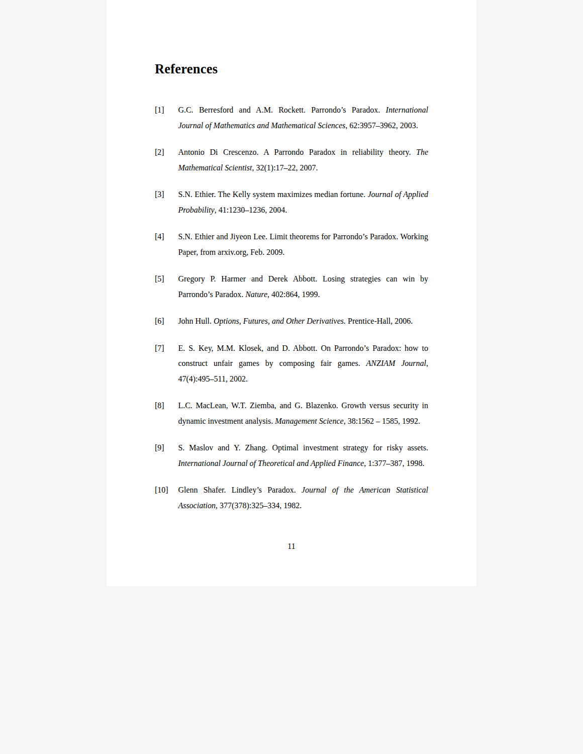References
[1] G.C. Berresford and A.M. Rockett. Parrondo’s Paradox. International Journal of Mathematics and Mathematical Sciences, 62:3957–3962, 2003.
[2] Antonio Di Crescenzo. A Parrondo Paradox in reliability theory. The Mathematical Scientist, 32(1):17–22, 2007.
[3] S.N. Ethier. The Kelly system maximizes median fortune. Journal of Applied Probability, 41:1230–1236, 2004.
[4] S.N. Ethier and Jiyeon Lee. Limit theorems for Parrondo’s Paradox. Working Paper, from arxiv.org, Feb. 2009.
[5] Gregory P. Harmer and Derek Abbott. Losing strategies can win by Parrondo’s Paradox. Nature, 402:864, 1999.
[6] John Hull. Options, Futures, and Other Derivatives. Prentice-Hall, 2006.
[7] E. S. Key, M.M. Klosek, and D. Abbott. On Parrondo’s Paradox: how to construct unfair games by composing fair games. ANZIAM Journal, 47(4):495–511, 2002.
[8] L.C. MacLean, W.T. Ziemba, and G. Blazenko. Growth versus security in dynamic investment analysis. Management Science, 38:1562 – 1585, 1992.
[9] S. Maslov and Y. Zhang. Optimal investment strategy for risky assets. International Journal of Theoretical and Applied Finance, 1:377–387, 1998.
[10] Glenn Shafer. Lindley’s Paradox. Journal of the American Statistical Association, 377(378):325–334, 1982.
11